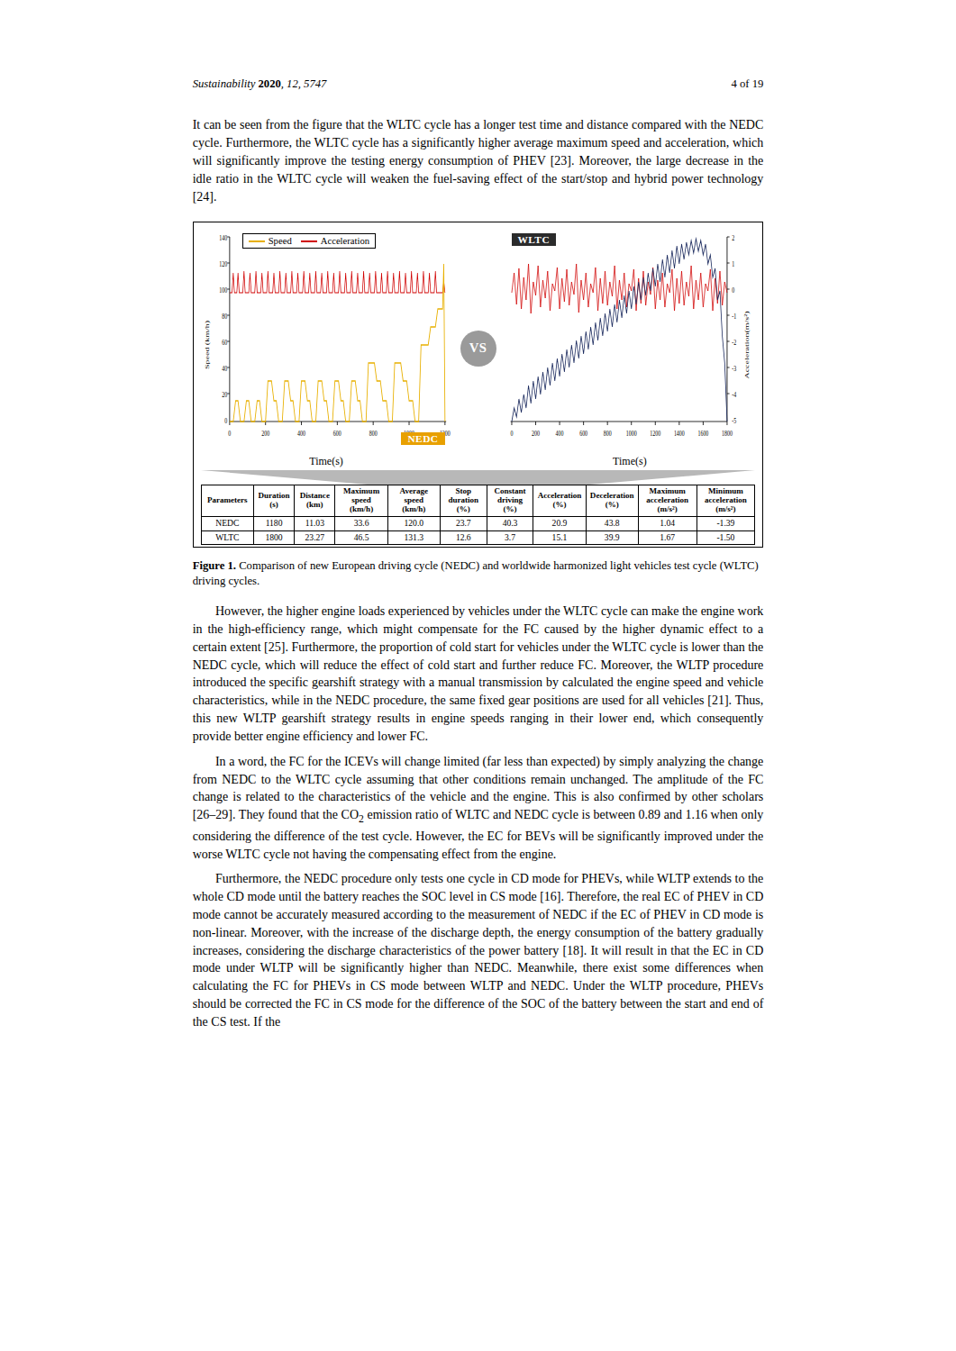Sustainability 2020, 12, 5747
4 of 19
It can be seen from the figure that the WLTC cycle has a longer test time and distance compared with the NEDC cycle. Furthermore, the WLTC cycle has a significantly higher average maximum speed and acceleration, which will significantly improve the testing energy consumption of PHEV [23]. Moreover, the large decrease in the idle ratio in the WLTC cycle will weaken the fuel-saving effect of the start/stop and hybrid power technology [24].
Speed
Acceleration
140 120 100 80 60 40 20 0 0 200 400 600 800 1000 1200 Speed (km/h)
Time(s)
NEDC
VS
2 1 0 -1 -2 -3 -4 -5 0 200 400 600 800 1000 1200 1400 1600 1800 Acceleration(m/s²)
Time(s)
WLTC
| Parameters | Duration (s) | Distance (km) | Maximum speed (km/h) | Average speed (km/h) | Stop duration (%) | Constant driving (%) | Acceleration (%) | Deceleration (%) | Maximum acceleration (m/s²) | Minimum acceleration (m/s²) |
| --- | --- | --- | --- | --- | --- | --- | --- | --- | --- | --- |
| NEDC | 1180 | 11.03 | 33.6 | 120.0 | 23.7 | 40.3 | 20.9 | 43.8 | 1.04 | -1.39 |
| WLTC | 1800 | 23.27 | 46.5 | 131.3 | 12.6 | 3.7 | 15.1 | 39.9 | 1.67 | -1.50 |
Figure 1. Comparison of new European driving cycle (NEDC) and worldwide harmonized light vehicles test cycle (WLTC) driving cycles.
However, the higher engine loads experienced by vehicles under the WLTC cycle can make the engine work in the high-efficiency range, which might compensate for the FC caused by the higher dynamic effect to a certain extent [25]. Furthermore, the proportion of cold start for vehicles under the WLTC cycle is lower than the NEDC cycle, which will reduce the effect of cold start and further reduce FC. Moreover, the WLTP procedure introduced the specific gearshift strategy with a manual transmission by calculated the engine speed and vehicle characteristics, while in the NEDC procedure, the same fixed gear positions are used for all vehicles [21]. Thus, this new WLTP gearshift strategy results in engine speeds ranging in their lower end, which consequently provide better engine efficiency and lower FC.
In a word, the FC for the ICEVs will change limited (far less than expected) by simply analyzing the change from NEDC to the WLTC cycle assuming that other conditions remain unchanged. The amplitude of the FC change is related to the characteristics of the vehicle and the engine. This is also confirmed by other scholars [26–29]. They found that the CO2 emission ratio of WLTC and NEDC cycle is between 0.89 and 1.16 when only considering the difference of the test cycle. However, the EC for BEVs will be significantly improved under the worse WLTC cycle not having the compensating effect from the engine.
Furthermore, the NEDC procedure only tests one cycle in CD mode for PHEVs, while WLTP extends to the whole CD mode until the battery reaches the SOC level in CS mode [16]. Therefore, the real EC of PHEV in CD mode cannot be accurately measured according to the measurement of NEDC if the EC of PHEV in CD mode is non-linear. Moreover, with the increase of the discharge depth, the energy consumption of the battery gradually increases, considering the discharge characteristics of the power battery [18]. It will result in that the EC in CD mode under WLTP will be significantly higher than NEDC. Meanwhile, there exist some differences when calculating the FC for PHEVs in CS mode between WLTP and NEDC. Under the WLTP procedure, PHEVs should be corrected the FC in CS mode for the difference of the SOC of the battery between the start and end of the CS test. If the